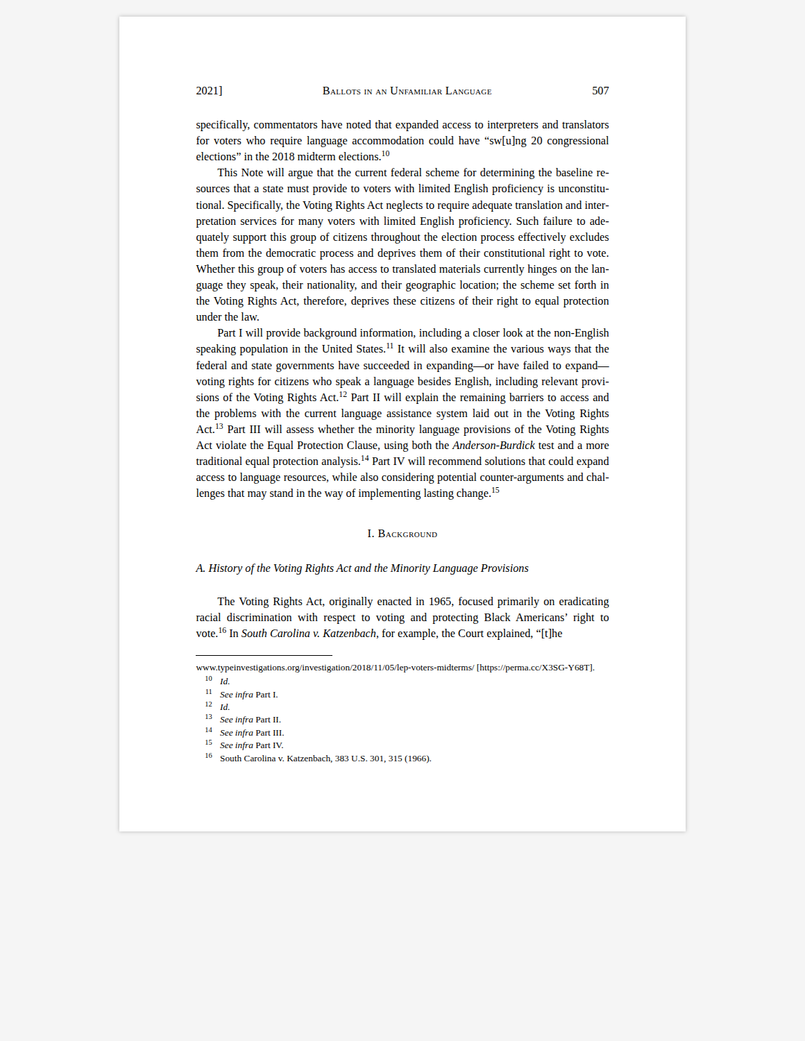2021] Ballots in an Unfamiliar Language 507
specifically, commentators have noted that expanded access to interpreters and translators for voters who require language accommodation could have “sw[u]ng 20 congressional elections” in the 2018 midterm elections.10
This Note will argue that the current federal scheme for determining the baseline resources that a state must provide to voters with limited English proficiency is unconstitutional. Specifically, the Voting Rights Act neglects to require adequate translation and interpretation services for many voters with limited English proficiency. Such failure to adequately support this group of citizens throughout the election process effectively excludes them from the democratic process and deprives them of their constitutional right to vote. Whether this group of voters has access to translated materials currently hinges on the language they speak, their nationality, and their geographic location; the scheme set forth in the Voting Rights Act, therefore, deprives these citizens of their right to equal protection under the law.
Part I will provide background information, including a closer look at the non-English speaking population in the United States.11 It will also examine the various ways that the federal and state governments have succeeded in expanding—or have failed to expand—voting rights for citizens who speak a language besides English, including relevant provisions of the Voting Rights Act.12 Part II will explain the remaining barriers to access and the problems with the current language assistance system laid out in the Voting Rights Act.13 Part III will assess whether the minority language provisions of the Voting Rights Act violate the Equal Protection Clause, using both the Anderson-Burdick test and a more traditional equal protection analysis.14 Part IV will recommend solutions that could expand access to language resources, while also considering potential counter-arguments and challenges that may stand in the way of implementing lasting change.15
I. Background
A. History of the Voting Rights Act and the Minority Language Provisions
The Voting Rights Act, originally enacted in 1965, focused primarily on eradicating racial discrimination with respect to voting and protecting Black Americans’ right to vote.16 In South Carolina v. Katzenbach, for example, the Court explained, “[t]he
www.typeinvestigations.org/investigation/2018/11/05/lep-voters-midterms/ [https://perma.cc/X3SG-Y68T].
10 Id.
11 See infra Part I.
12 Id.
13 See infra Part II.
14 See infra Part III.
15 See infra Part IV.
16 South Carolina v. Katzenbach, 383 U.S. 301, 315 (1966).